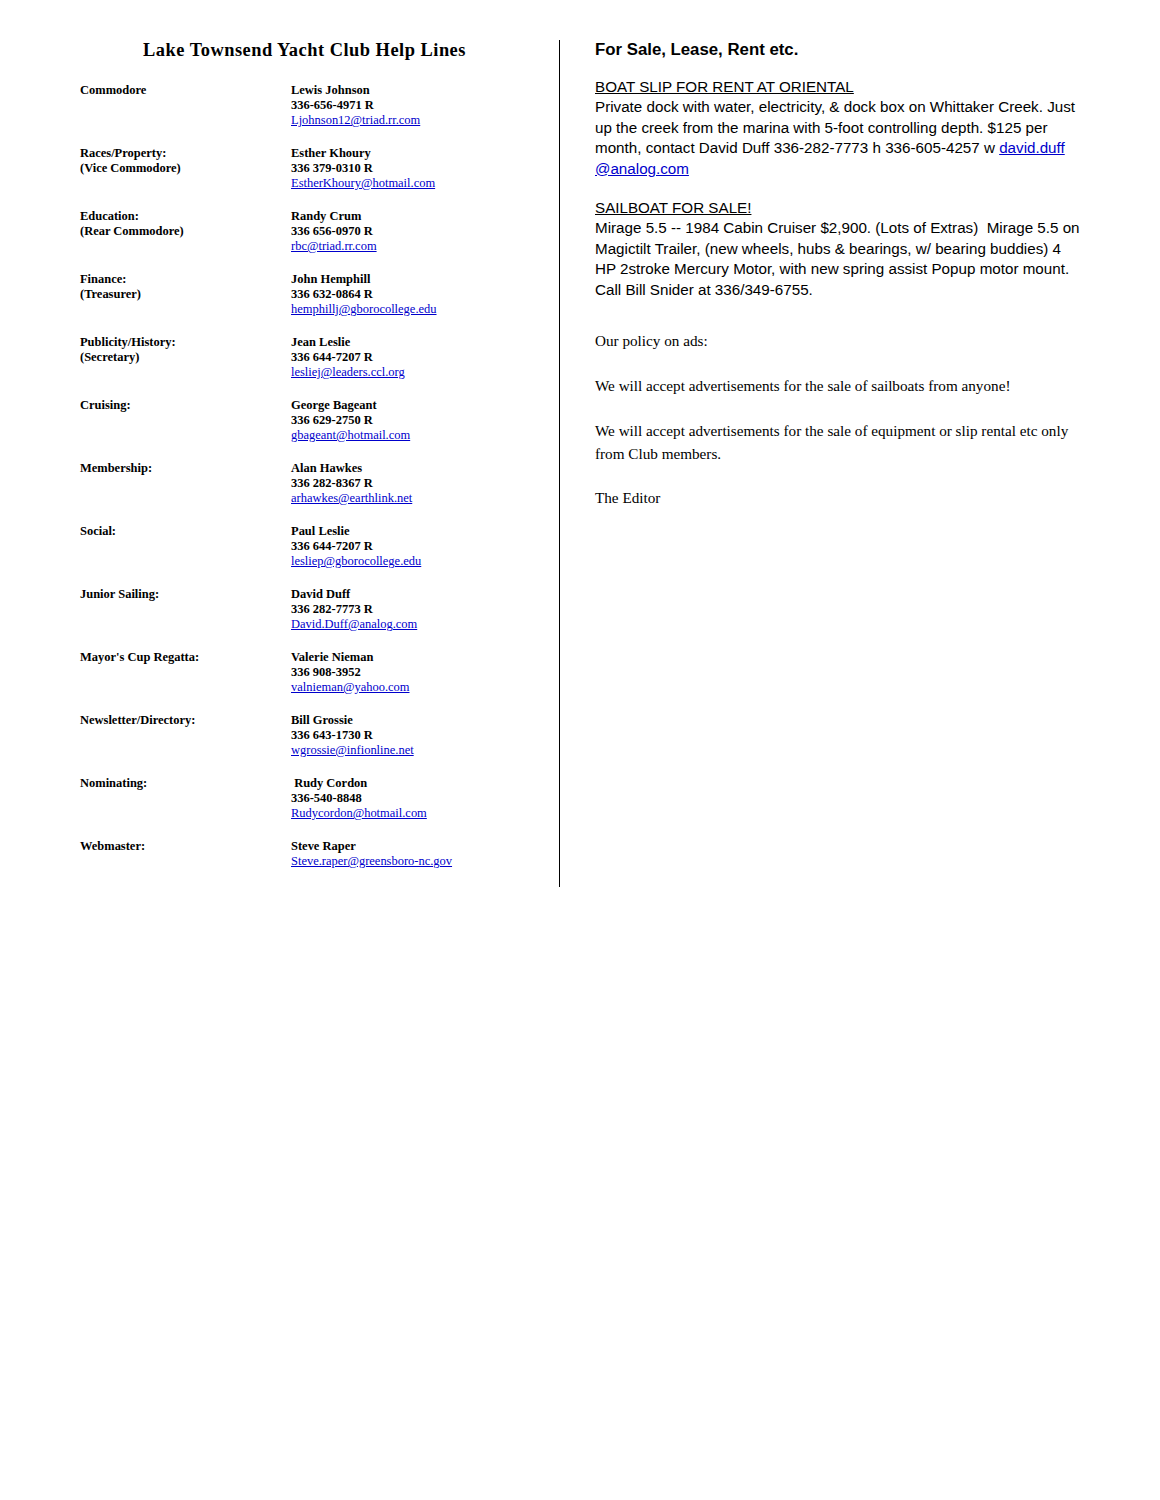Lake Townsend Yacht Club Help Lines
| Commodore | Lewis Johnson 336-656-4971 R Ljohnson12@triad.rr.com |
| Races/Property: (Vice Commodore) | Esther Khoury 336 379-0310 R EstherKhoury@hotmail.com |
| Education: (Rear Commodore) | Randy Crum 336 656-0970 R rbc@triad.rr.com |
| Finance: (Treasurer) | John Hemphill 336 632-0864 R hemphillj@gborocollege.edu |
| Publicity/History: (Secretary) | Jean Leslie 336 644-7207 R lesliej@leaders.ccl.org |
| Cruising: | George Bageant 336 629-2750 R gbageant@hotmail.com |
| Membership: | Alan Hawkes 336 282-8367 R arhawkes@earthlink.net |
| Social: | Paul Leslie 336 644-7207 R lesliep@gborocollege.edu |
| Junior Sailing: | David Duff 336 282-7773 R David.Duff@analog.com |
| Mayor's Cup Regatta: | Valerie Nieman 336 908-3952 valnieman@yahoo.com |
| Newsletter/Directory: | Bill Grossie 336 643-1730 R wgrossie@infionline.net |
| Nominating: | Rudy Cordon 336-540-8848 Rudycordon@hotmail.com |
| Webmaster: | Steve Raper Steve.raper@greensboro-nc.gov |
For Sale, Lease, Rent etc.
BOAT SLIP FOR RENT AT ORIENTAL
Private dock with water, electricity, & dock box on Whittaker Creek. Just up the creek from the marina with 5-foot controlling depth. $125 per month, contact David Duff 336-282-7773 h 336-605-4257 w david.duff@analog.com
SAILBOAT FOR SALE!
Mirage 5.5 -- 1984 Cabin Cruiser $2,900. (Lots of Extras) Mirage 5.5 on Magictilt Trailer, (new wheels, hubs & bearings, w/ bearing buddies) 4 HP 2stroke Mercury Motor, with new spring assist Popup motor mount. Call Bill Snider at 336/349-6755.
Our policy on ads:
We will accept advertisements for the sale of sailboats from anyone!
We will accept advertisements for the sale of equipment or slip rental etc only from Club members.
The Editor